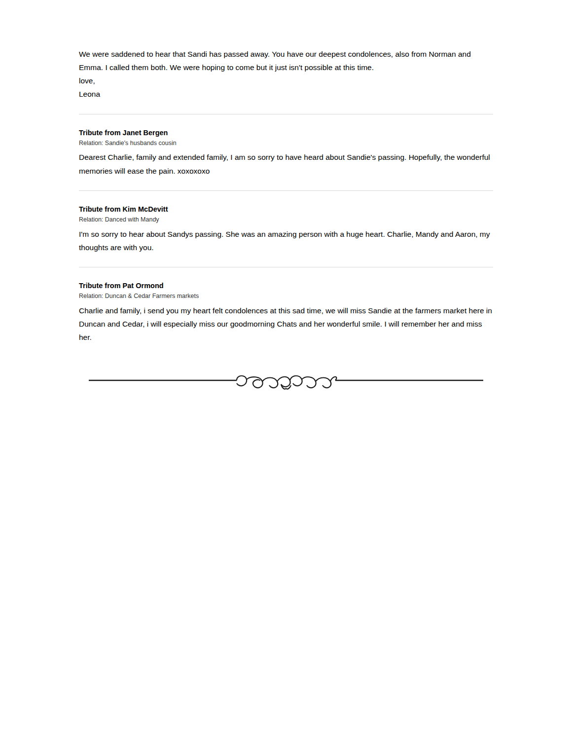We were saddened to hear that Sandi has passed away. You have our deepest condolences, also from Norman and Emma. I called them both. We were hoping to come but it just isn't possible at this time.
love,
Leona
Tribute from Janet Bergen
Relation: Sandie's husbands cousin
Dearest Charlie, family and extended family, I am so sorry to have heard about Sandie's passing. Hopefully, the wonderful memories will ease the pain. xoxoxoxo
Tribute from Kim McDevitt
Relation: Danced with Mandy
I'm so sorry to hear about Sandys passing. She was an amazing person with a huge heart. Charlie, Mandy and Aaron, my thoughts are with you.
Tribute from Pat Ormond
Relation: Duncan & Cedar Farmers markets
Charlie and family, i send you my heart felt condolences at this sad time, we will miss Sandie at the farmers market here in Duncan and Cedar, i will especially miss our goodmorning Chats and her wonderful smile. I will remember her and miss her.